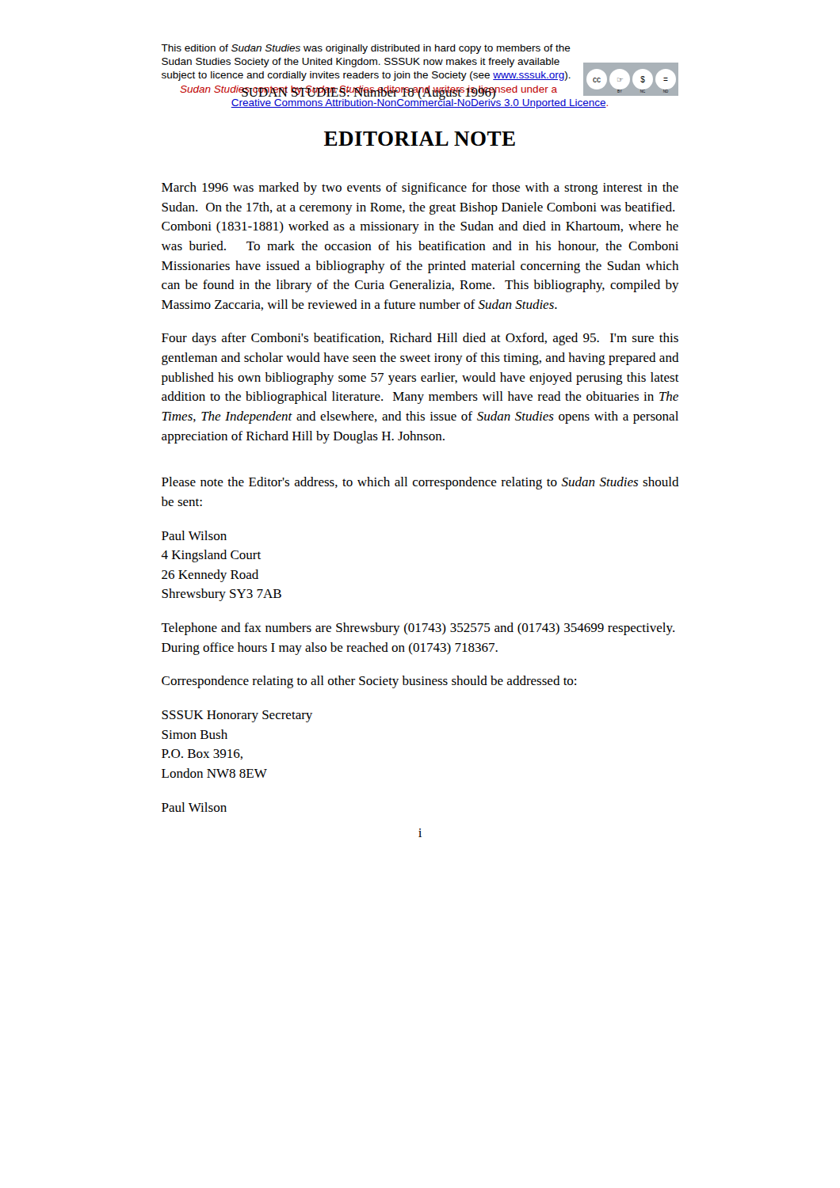This edition of Sudan Studies was originally distributed in hard copy to members of the Sudan Studies Society of the United Kingdom. SSSUK now makes it freely available subject to licence and cordially invites readers to join the Society (see www.sssuk.org).
Sudan Studies content by Sudan Studies editors and writers is licensed under a
Creative Commons Attribution-NonCommercial-NoDerivs 3.0 Unported Licence.
SUDAN STUDIES: Number 18 (August 1996)
EDITORIAL NOTE
March 1996 was marked by two events of significance for those with a strong interest in the Sudan. On the 17th, at a ceremony in Rome, the great Bishop Daniele Comboni was beatified. Comboni (1831-1881) worked as a missionary in the Sudan and died in Khartoum, where he was buried. To mark the occasion of his beatification and in his honour, the Comboni Missionaries have issued a bibliography of the printed material concerning the Sudan which can be found in the library of the Curia Generalizia, Rome. This bibliography, compiled by Massimo Zaccaria, will be reviewed in a future number of Sudan Studies.
Four days after Comboni's beatification, Richard Hill died at Oxford, aged 95. I'm sure this gentleman and scholar would have seen the sweet irony of this timing, and having prepared and published his own bibliography some 57 years earlier, would have enjoyed perusing this latest addition to the bibliographical literature. Many members will have read the obituaries in The Times, The Independent and elsewhere, and this issue of Sudan Studies opens with a personal appreciation of Richard Hill by Douglas H. Johnson.
Please note the Editor's address, to which all correspondence relating to Sudan Studies should be sent:
Paul Wilson
4 Kingsland Court
26 Kennedy Road
Shrewsbury SY3 7AB
Telephone and fax numbers are Shrewsbury (01743) 352575 and (01743) 354699 respectively. During office hours I may also be reached on (01743) 718367.
Correspondence relating to all other Society business should be addressed to:
SSSUK Honorary Secretary
Simon Bush
P.O. Box 3916,
London NW8 8EW
Paul Wilson
i